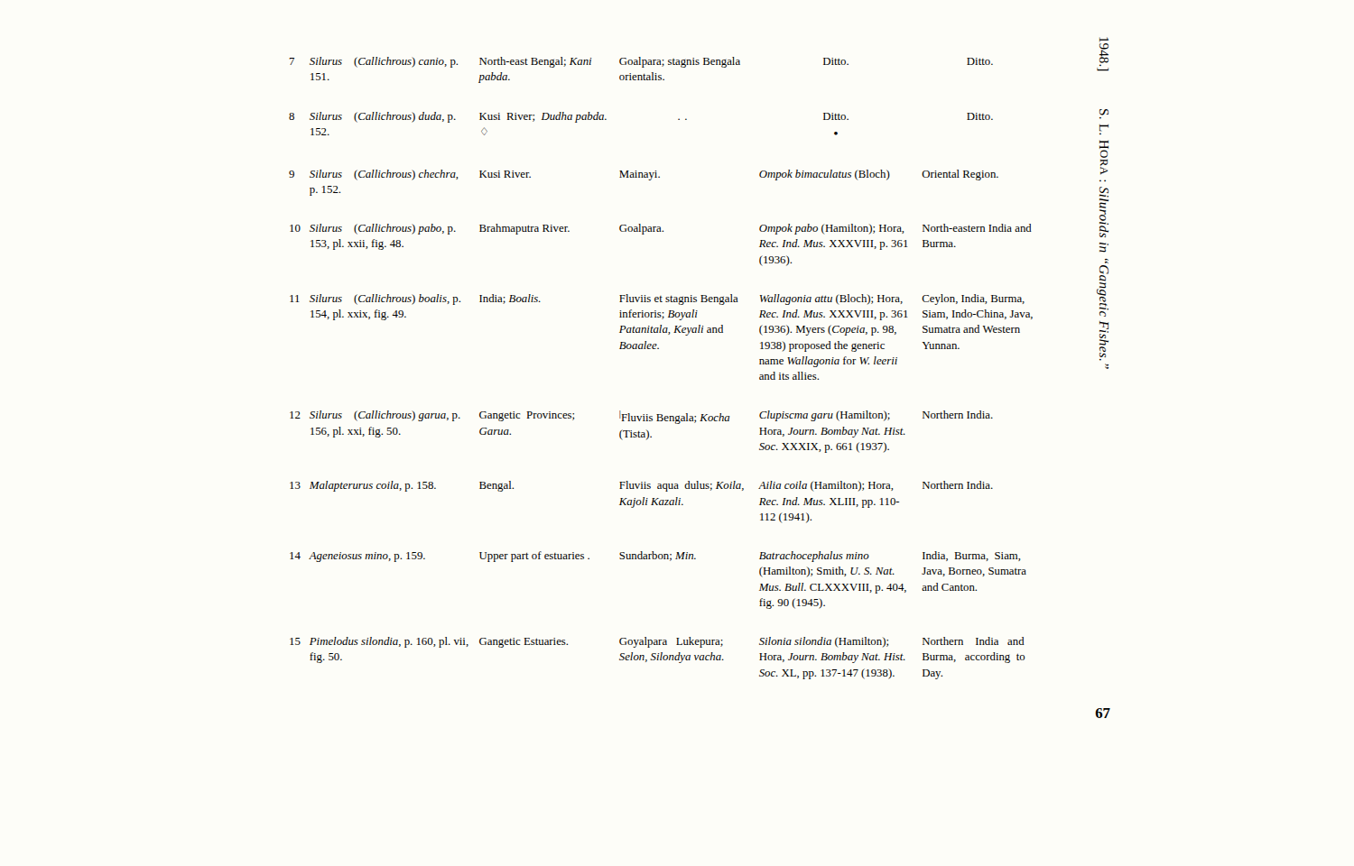1948.]
S. L. HORA : Siluroids in “Gangetic Fishes.”
67
| 7 | Silurus ( Callichrous ) canio , p. 151. | North-east Bengal; Kani pabda. | Goalpara; stagnis Bengala orientalis. | Ditto. | Ditto. |
| 8 | Silurus ( Callichrous ) duda , p. 152. | Kusi River; Dudha pabda. ♢ | .. | Ditto. • | Ditto. |
| 9 | Silurus ( Callichrous ) chechra , p. 152. | Kusi River. | Mainayi. | Ompok bimaculatus (Bloch) | Oriental Region. |
| 10 | Silurus ( Callichrous ) pabo , p. 153, pl. xxii, fig. 48. | Brahmaputra River. | Goalpara. | Ompok pabo (Hamilton); Hora, Rec. Ind. Mus. XXXVIII, p. 361 (1936). | North-eastern India and Burma. |
| 11 | Silurus ( Callichrous ) boalis , p. 154, pl. xxix, fig. 49. | India; Boalis. | Fluviis et stagnis Bengala inferioris; Boyali Patanitala, Keyali and Boaalee. | Wallagonia attu (Bloch); Hora, Rec. Ind. Mus. XXXVIII, p. 361 (1936). Myers ( Copeia , p. 98, 1938) proposed the generic name Wallagonia for W. leerii and its allies. | Ceylon, India, Burma, Siam, Indo-China, Java, Sumatra and Western Yunnan. |
| 12 | Silurus ( Callichrous ) garua , p. 156, pl. xxi, fig. 50. | Gangetic Provinces; Garua. | / Fluviis Bengala; Kocha (Tista). | Clupiscma garu (Hamilton); Hora, Journ. Bombay Nat. Hist. Soc. XXXIX, p. 661 (1937). | Northern India. |
| 13 | Malapterurus coila , p. 158. | Bengal. | Fluviis aqua dulus; Koila, Kajoli Kazali. | Ailia coila (Hamilton); Hora, Rec. Ind. Mus. XLIII, pp. 110-112 (1941). | Northern India. |
| 14 | Ageneiosus mino , p. 159. | Upper part of estuaries . | Sundarbon; Min. | Batrachocephalus mino (Hamilton); Smith, U. S. Nat. Mus. Bull. CLXXXVIII, p. 404, fig. 90 (1945). | India, Burma, Siam, Java, Borneo, Sumatra and Canton. |
| 15 | Pimelodus silondia , p. 160, pl. vii, fig. 50. | Gangetic Estuaries. | Goyalpara Lukepura; Selon, Silondya vacha. | Silonia silondia (Hamilton); Hora, Journ. Bombay Nat. Hist. Soc. XL, pp. 137-147 (1938). | Northern India and Burma, according to Day. |